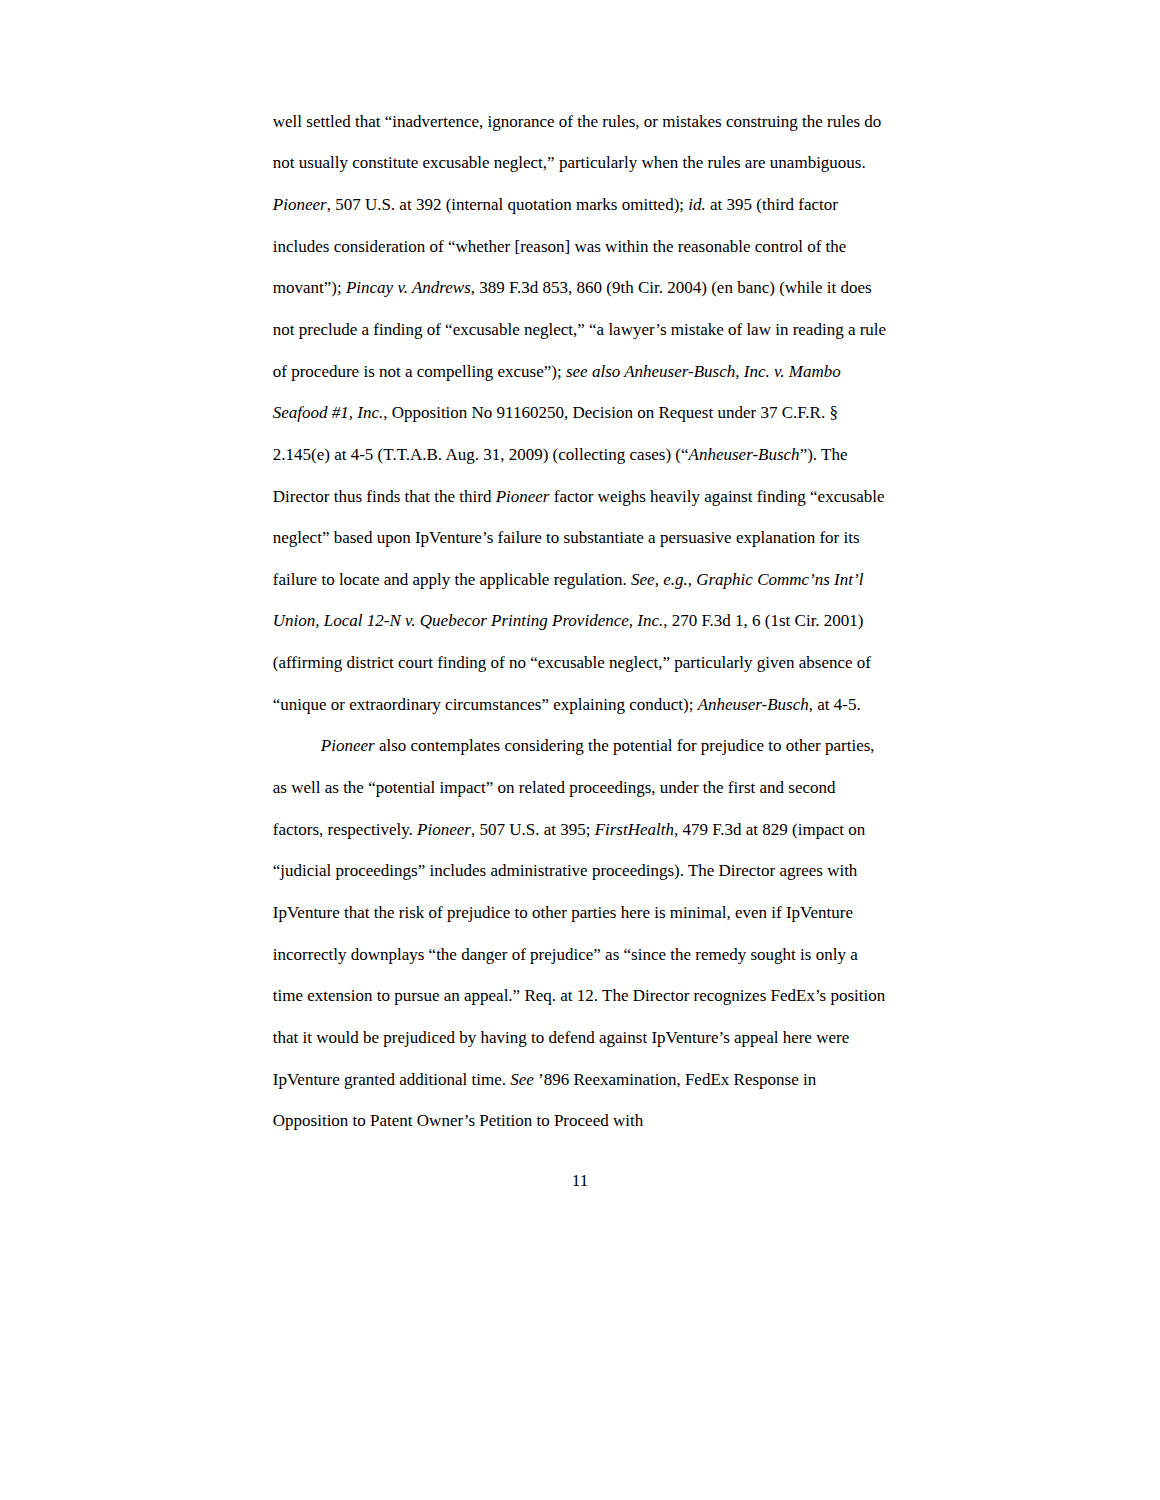well settled that “inadvertence, ignorance of the rules, or mistakes construing the rules do not usually constitute excusable neglect,” particularly when the rules are unambiguous. Pioneer, 507 U.S. at 392 (internal quotation marks omitted); id. at 395 (third factor includes consideration of “whether [reason] was within the reasonable control of the movant”); Pincay v. Andrews, 389 F.3d 853, 860 (9th Cir. 2004) (en banc) (while it does not preclude a finding of “excusable neglect,” “a lawyer’s mistake of law in reading a rule of procedure is not a compelling excuse”); see also Anheuser-Busch, Inc. v. Mambo Seafood #1, Inc., Opposition No 91160250, Decision on Request under 37 C.F.R. § 2.145(e) at 4-5 (T.T.A.B. Aug. 31, 2009) (collecting cases) (“Anheuser-Busch”). The Director thus finds that the third Pioneer factor weighs heavily against finding “excusable neglect” based upon IpVenture’s failure to substantiate a persuasive explanation for its failure to locate and apply the applicable regulation. See, e.g., Graphic Commc’ns Int’l Union, Local 12-N v. Quebecor Printing Providence, Inc., 270 F.3d 1, 6 (1st Cir. 2001) (affirming district court finding of no “excusable neglect,” particularly given absence of “unique or extraordinary circumstances” explaining conduct); Anheuser-Busch, at 4-5.
Pioneer also contemplates considering the potential for prejudice to other parties, as well as the “potential impact” on related proceedings, under the first and second factors, respectively. Pioneer, 507 U.S. at 395; FirstHealth, 479 F.3d at 829 (impact on “judicial proceedings” includes administrative proceedings). The Director agrees with IpVenture that the risk of prejudice to other parties here is minimal, even if IpVenture incorrectly downplays “the danger of prejudice” as “since the remedy sought is only a time extension to pursue an appeal.” Req. at 12. The Director recognizes FedEx’s position that it would be prejudiced by having to defend against IpVenture’s appeal here were IpVenture granted additional time. See ’896 Reexamination, FedEx Response in Opposition to Patent Owner’s Petition to Proceed with
11